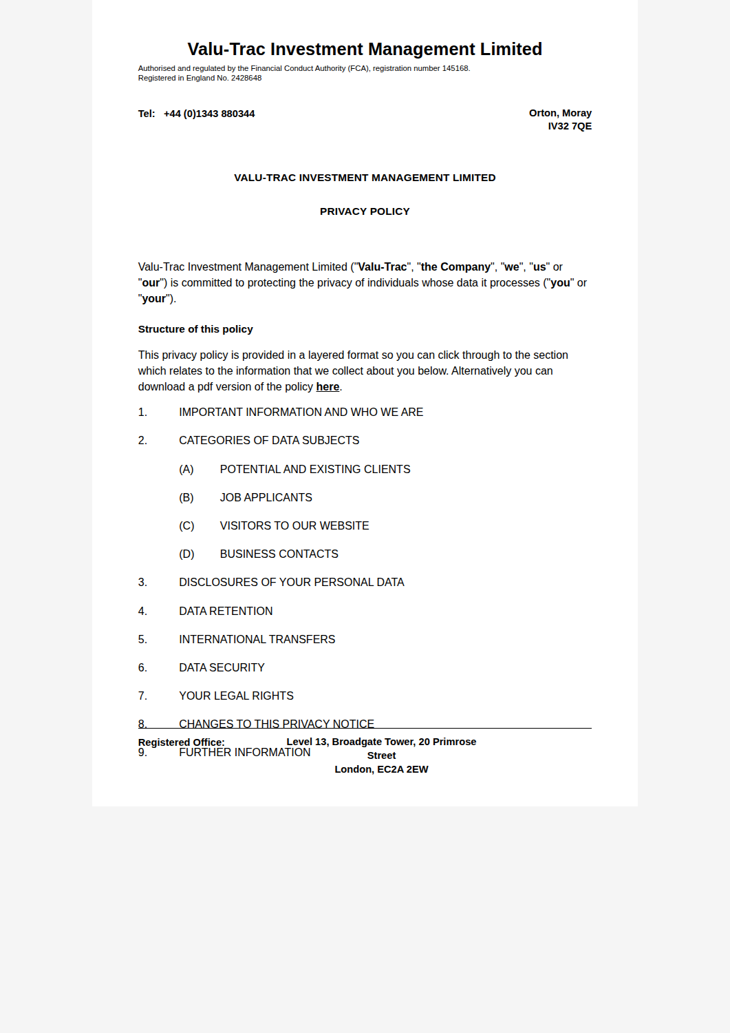Valu-Trac Investment Management Limited
Authorised and regulated by the Financial Conduct Authority (FCA), registration number 145168.
Registered in England No. 2428648
Tel: +44 (0)1343 880344
Orton, Moray
IV32 7QE
VALU-TRAC INVESTMENT MANAGEMENT LIMITED
PRIVACY POLICY
Valu-Trac Investment Management Limited ("Valu-Trac", "the Company", "we", "us" or "our") is committed to protecting the privacy of individuals whose data it processes ("you" or "your").
Structure of this policy
This privacy policy is provided in a layered format so you can click through to the section which relates to the information that we collect about you below. Alternatively you can download a pdf version of the policy here.
1. IMPORTANT INFORMATION AND WHO WE ARE
2. CATEGORIES OF DATA SUBJECTS
(A) POTENTIAL AND EXISTING CLIENTS
(B) JOB APPLICANTS
(C) VISITORS TO OUR WEBSITE
(D) BUSINESS CONTACTS
3. DISCLOSURES OF YOUR PERSONAL DATA
4. DATA RETENTION
5. INTERNATIONAL TRANSFERS
6. DATA SECURITY
7. YOUR LEGAL RIGHTS
8. CHANGES TO THIS PRIVACY NOTICE
9. FURTHER INFORMATION
Registered Office:
Level 13, Broadgate Tower, 20 Primrose Street
London, EC2A 2EW